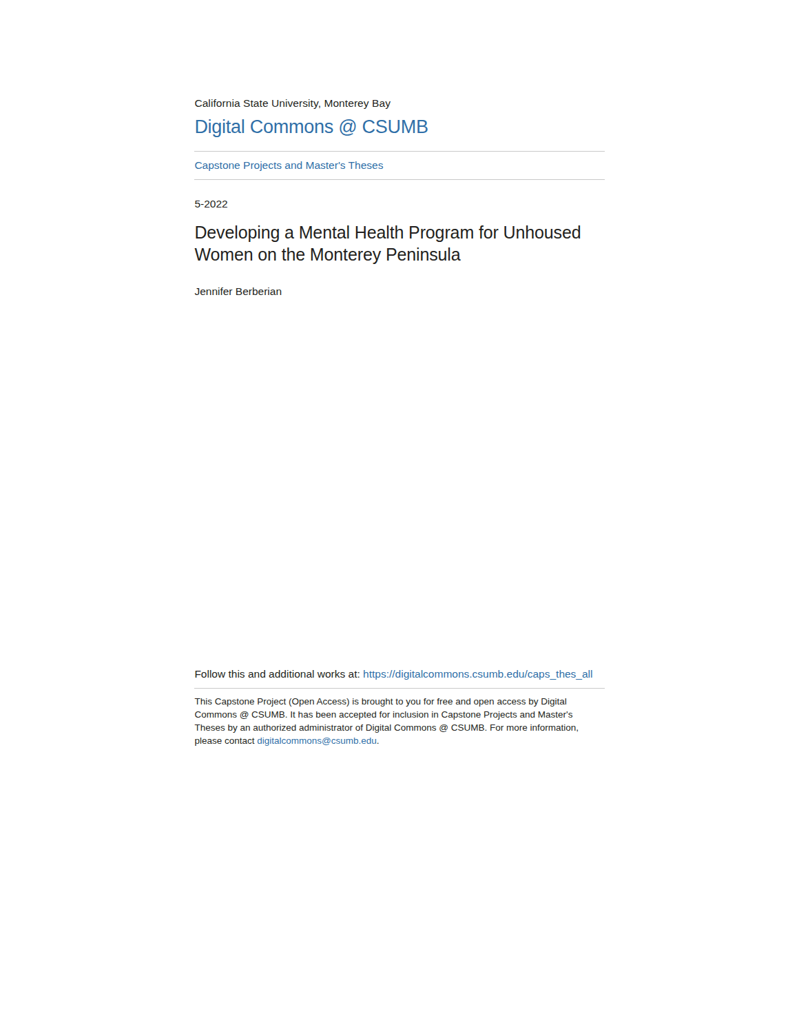California State University, Monterey Bay
Digital Commons @ CSUMB
Capstone Projects and Master's Theses
5-2022
Developing a Mental Health Program for Unhoused Women on the Monterey Peninsula
Jennifer Berberian
Follow this and additional works at: https://digitalcommons.csumb.edu/caps_thes_all
This Capstone Project (Open Access) is brought to you for free and open access by Digital Commons @ CSUMB. It has been accepted for inclusion in Capstone Projects and Master's Theses by an authorized administrator of Digital Commons @ CSUMB. For more information, please contact digitalcommons@csumb.edu.